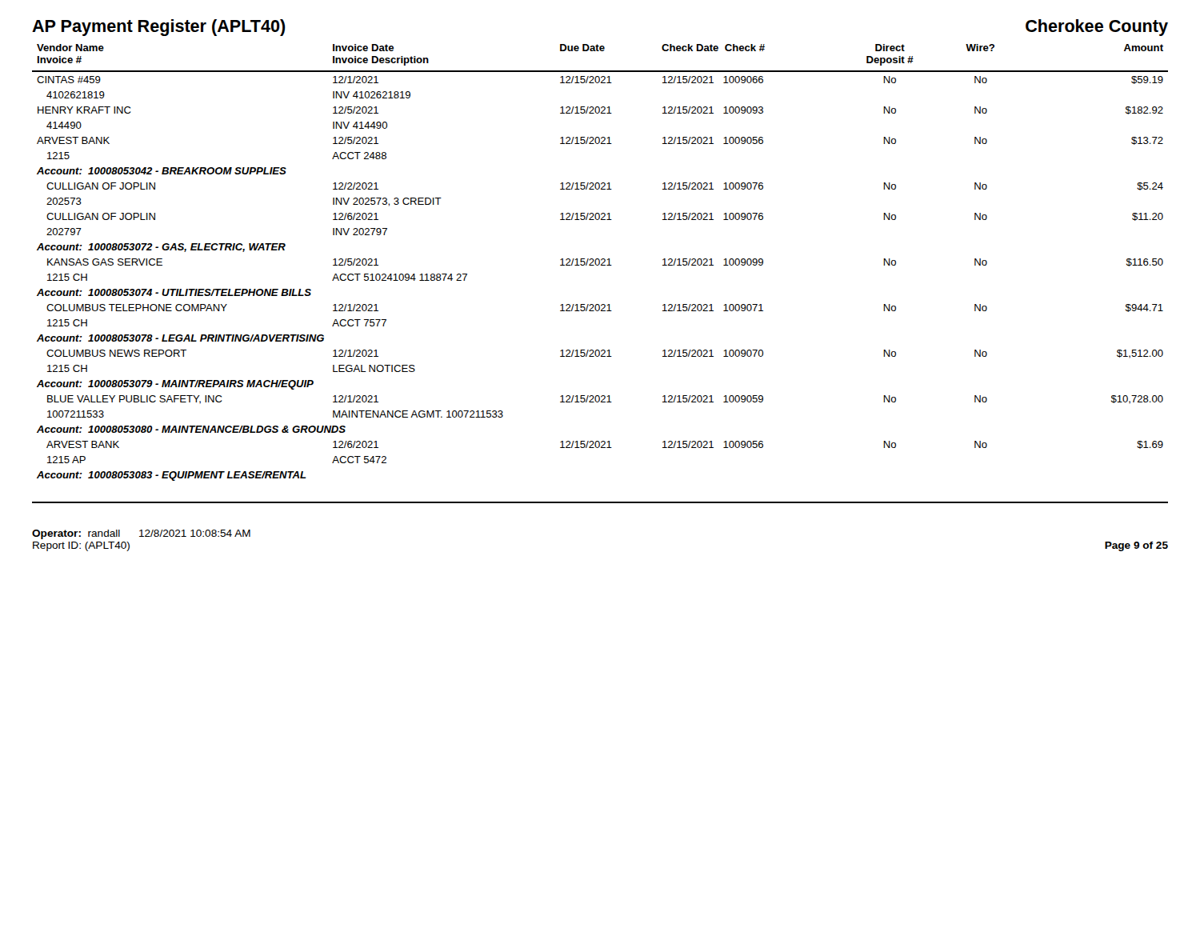AP Payment Register (APLT40)
Cherokee County
| Vendor Name Invoice # | Invoice Date Invoice Description | Due Date | Check Date Check # | Direct Deposit # | Wire? | Amount |
| --- | --- | --- | --- | --- | --- | --- |
| CINTAS #459 | 12/1/2021 | 12/15/2021 | 12/15/2021 1009066 | No | No | $59.19 |
| 4102621819 | INV 4102621819 | | | | | |
| HENRY KRAFT INC | 12/5/2021 | 12/15/2021 | 12/15/2021 1009093 | No | No | $182.92 |
| 414490 | INV 414490 | | | | | |
| ARVEST BANK | 12/5/2021 | 12/15/2021 | 12/15/2021 1009056 | No | No | $13.72 |
| 1215 | ACCT 2488 | | | | | |
| Account: 10008053042 - BREAKROOM SUPPLIES |
| CULLIGAN OF JOPLIN | 12/2/2021 | 12/15/2021 | 12/15/2021 1009076 | No | No | $5.24 |
| 202573 | INV 202573, 3 CREDIT | | | | | |
| CULLIGAN OF JOPLIN | 12/6/2021 | 12/15/2021 | 12/15/2021 1009076 | No | No | $11.20 |
| 202797 | INV 202797 | | | | | |
| Account: 10008053072 - GAS, ELECTRIC, WATER |
| KANSAS GAS SERVICE | 12/5/2021 | 12/15/2021 | 12/15/2021 1009099 | No | No | $116.50 |
| 1215 CH | ACCT 510241094 118874 27 | | | | | |
| Account: 10008053074 - UTILITIES/TELEPHONE BILLS |
| COLUMBUS TELEPHONE COMPANY | 12/1/2021 | 12/15/2021 | 12/15/2021 1009071 | No | No | $944.71 |
| 1215 CH | ACCT 7577 | | | | | |
| Account: 10008053078 - LEGAL PRINTING/ADVERTISING |
| COLUMBUS NEWS REPORT | 12/1/2021 | 12/15/2021 | 12/15/2021 1009070 | No | No | $1,512.00 |
| 1215 CH | LEGAL NOTICES | | | | | |
| Account: 10008053079 - MAINT/REPAIRS MACH/EQUIP |
| BLUE VALLEY PUBLIC SAFETY, INC | 12/1/2021 | 12/15/2021 | 12/15/2021 1009059 | No | No | $10,728.00 |
| 1007211533 | MAINTENANCE AGMT. 1007211533 | | | | | |
| Account: 10008053080 - MAINTENANCE/BLDGS & GROUNDS |
| ARVEST BANK | 12/6/2021 | 12/15/2021 | 12/15/2021 1009056 | No | No | $1.69 |
| 1215 AP | ACCT 5472 | | | | | |
| Account: 10008053083 - EQUIPMENT LEASE/RENTAL |
Operator: randall 12/8/2021 10:08:54 AM
Report ID: (APLT40)
Page 9 of 25